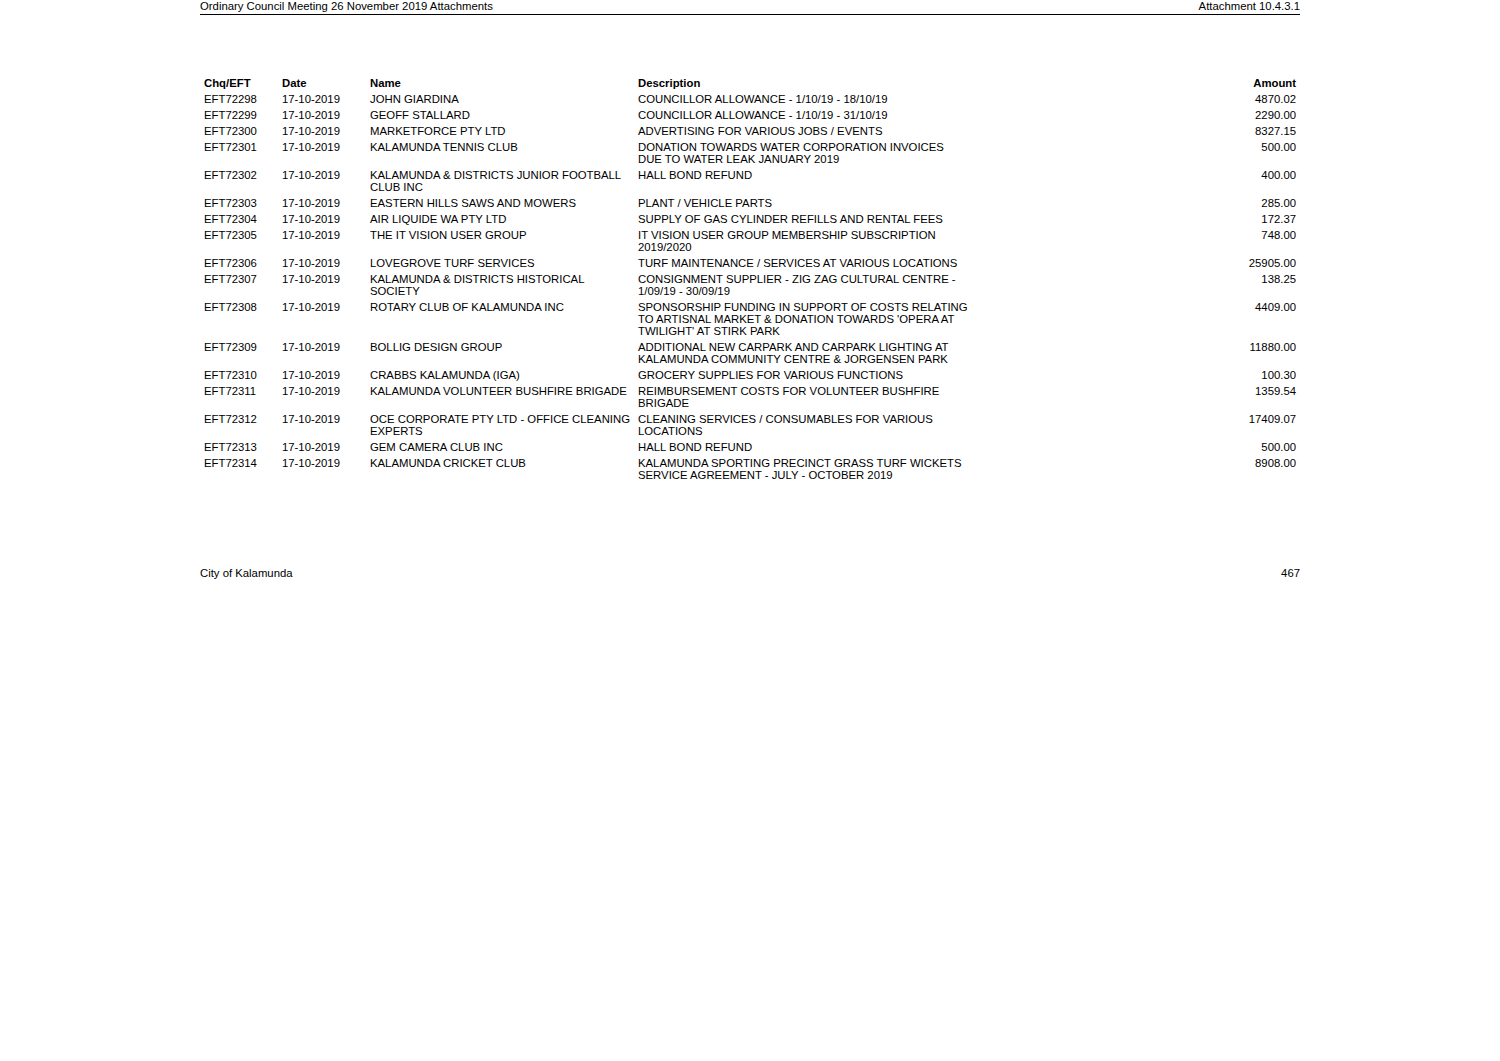Ordinary Council Meeting 26 November 2019 Attachments Attachment 10.4.3.1
| Chq/EFT | Date | Name | Description | Amount |
| --- | --- | --- | --- | --- |
| EFT72298 | 17-10-2019 | JOHN GIARDINA | COUNCILLOR ALLOWANCE - 1/10/19 - 18/10/19 | 4870.02 |
| EFT72299 | 17-10-2019 | GEOFF STALLARD | COUNCILLOR ALLOWANCE - 1/10/19 - 31/10/19 | 2290.00 |
| EFT72300 | 17-10-2019 | MARKETFORCE PTY LTD | ADVERTISING FOR VARIOUS JOBS / EVENTS | 8327.15 |
| EFT72301 | 17-10-2019 | KALAMUNDA TENNIS CLUB | DONATION TOWARDS WATER CORPORATION INVOICES DUE TO WATER LEAK JANUARY 2019 | 500.00 |
| EFT72302 | 17-10-2019 | KALAMUNDA & DISTRICTS JUNIOR FOOTBALL CLUB INC | HALL BOND REFUND | 400.00 |
| EFT72303 | 17-10-2019 | EASTERN HILLS SAWS AND MOWERS | PLANT / VEHICLE PARTS | 285.00 |
| EFT72304 | 17-10-2019 | AIR LIQUIDE WA PTY LTD | SUPPLY OF GAS CYLINDER REFILLS AND RENTAL FEES | 172.37 |
| EFT72305 | 17-10-2019 | THE IT VISION USER GROUP | IT VISION USER GROUP MEMBERSHIP SUBSCRIPTION 2019/2020 | 748.00 |
| EFT72306 | 17-10-2019 | LOVEGROVE TURF SERVICES | TURF MAINTENANCE / SERVICES AT VARIOUS LOCATIONS | 25905.00 |
| EFT72307 | 17-10-2019 | KALAMUNDA & DISTRICTS HISTORICAL SOCIETY | CONSIGNMENT SUPPLIER - ZIG ZAG CULTURAL CENTRE - 1/09/19 - 30/09/19 | 138.25 |
| EFT72308 | 17-10-2019 | ROTARY CLUB OF KALAMUNDA INC | SPONSORSHIP FUNDING IN SUPPORT OF COSTS RELATING TO ARTISNAL MARKET & DONATION TOWARDS 'OPERA AT TWILIGHT' AT STIRK PARK | 4409.00 |
| EFT72309 | 17-10-2019 | BOLLIG DESIGN GROUP | ADDITIONAL NEW CARPARK AND CARPARK LIGHTING AT KALAMUNDA COMMUNITY CENTRE & JORGENSEN PARK | 11880.00 |
| EFT72310 | 17-10-2019 | CRABBS KALAMUNDA (IGA) | GROCERY SUPPLIES FOR VARIOUS FUNCTIONS | 100.30 |
| EFT72311 | 17-10-2019 | KALAMUNDA VOLUNTEER BUSHFIRE BRIGADE | REIMBURSEMENT COSTS FOR VOLUNTEER BUSHFIRE BRIGADE | 1359.54 |
| EFT72312 | 17-10-2019 | OCE CORPORATE PTY LTD - OFFICE CLEANING EXPERTS | CLEANING SERVICES / CONSUMABLES FOR VARIOUS LOCATIONS | 17409.07 |
| EFT72313 | 17-10-2019 | GEM CAMERA CLUB INC | HALL BOND REFUND | 500.00 |
| EFT72314 | 17-10-2019 | KALAMUNDA CRICKET CLUB | KALAMUNDA SPORTING PRECINCT GRASS TURF WICKETS SERVICE AGREEMENT - JULY - OCTOBER 2019 | 8908.00 |
City of Kalamunda 467